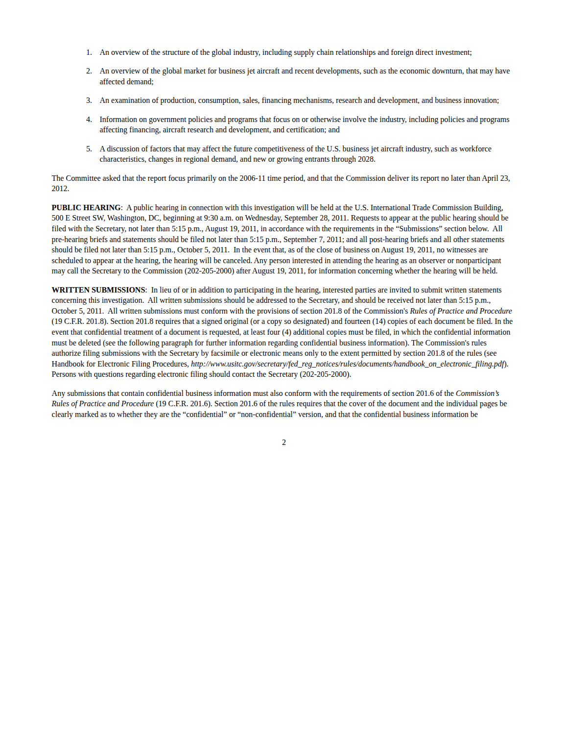An overview of the structure of the global industry, including supply chain relationships and foreign direct investment;
An overview of the global market for business jet aircraft and recent developments, such as the economic downturn, that may have affected demand;
An examination of production, consumption, sales, financing mechanisms, research and development, and business innovation;
Information on government policies and programs that focus on or otherwise involve the industry, including policies and programs affecting financing, aircraft research and development, and certification; and
A discussion of factors that may affect the future competitiveness of the U.S. business jet aircraft industry, such as workforce characteristics, changes in regional demand, and new or growing entrants through 2028.
The Committee asked that the report focus primarily on the 2006-11 time period, and that the Commission deliver its report no later than April 23, 2012.
PUBLIC HEARING: A public hearing in connection with this investigation will be held at the U.S. International Trade Commission Building, 500 E Street SW, Washington, DC, beginning at 9:30 a.m. on Wednesday, September 28, 2011. Requests to appear at the public hearing should be filed with the Secretary, not later than 5:15 p.m., August 19, 2011, in accordance with the requirements in the “Submissions” section below. All pre-hearing briefs and statements should be filed not later than 5:15 p.m., September 7, 2011; and all post-hearing briefs and all other statements should be filed not later than 5:15 p.m., October 5, 2011. In the event that, as of the close of business on August 19, 2011, no witnesses are scheduled to appear at the hearing, the hearing will be canceled. Any person interested in attending the hearing as an observer or nonparticipant may call the Secretary to the Commission (202-205-2000) after August 19, 2011, for information concerning whether the hearing will be held.
WRITTEN SUBMISSIONS: In lieu of or in addition to participating in the hearing, interested parties are invited to submit written statements concerning this investigation. All written submissions should be addressed to the Secretary, and should be received not later than 5:15 p.m., October 5, 2011. All written submissions must conform with the provisions of section 201.8 of the Commission's Rules of Practice and Procedure (19 C.F.R. 201.8). Section 201.8 requires that a signed original (or a copy so designated) and fourteen (14) copies of each document be filed. In the event that confidential treatment of a document is requested, at least four (4) additional copies must be filed, in which the confidential information must be deleted (see the following paragraph for further information regarding confidential business information). The Commission's rules authorize filing submissions with the Secretary by facsimile or electronic means only to the extent permitted by section 201.8 of the rules (see Handbook for Electronic Filing Procedures, http://www.usitc.gov/secretary/fed_reg_notices/rules/documents/handbook_on_electronic_filing.pdf). Persons with questions regarding electronic filing should contact the Secretary (202-205-2000).
Any submissions that contain confidential business information must also conform with the requirements of section 201.6 of the Commission’s Rules of Practice and Procedure (19 C.F.R. 201.6). Section 201.6 of the rules requires that the cover of the document and the individual pages be clearly marked as to whether they are the “confidential” or “non-confidential” version, and that the confidential business information be
2